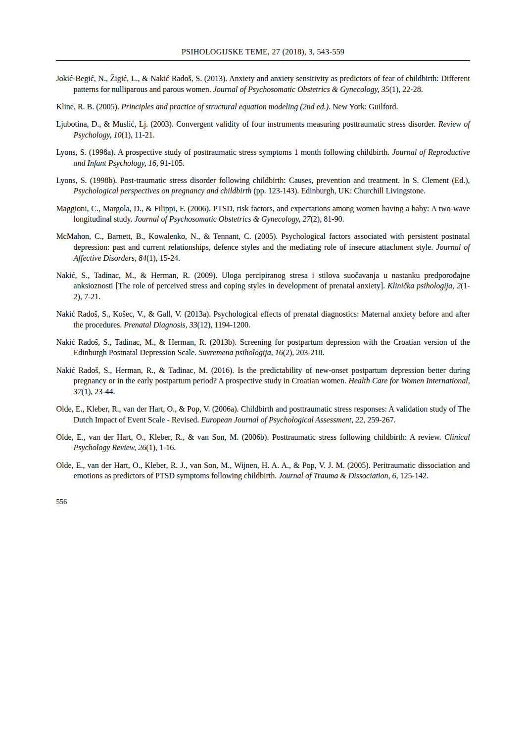PSIHOLOGIJSKE TEME, 27 (2018), 3, 543-559
Jokić-Begić, N., Žigić, L., & Nakić Radoš, S. (2013). Anxiety and anxiety sensitivity as predictors of fear of childbirth: Different patterns for nulliparous and parous women. Journal of Psychosomatic Obstetrics & Gynecology, 35(1), 22-28.
Kline, R. B. (2005). Principles and practice of structural equation modeling (2nd ed.). New York: Guilford.
Ljubotina, D., & Muslić, Lj. (2003). Convergent validity of four instruments measuring posttraumatic stress disorder. Review of Psychology, 10(1), 11-21.
Lyons, S. (1998a). A prospective study of posttraumatic stress symptoms 1 month following childbirth. Journal of Reproductive and Infant Psychology, 16, 91-105.
Lyons, S. (1998b). Post-traumatic stress disorder following childbirth: Causes, prevention and treatment. In S. Clement (Ed.), Psychological perspectives on pregnancy and childbirth (pp. 123-143). Edinburgh, UK: Churchill Livingstone.
Maggioni, C., Margola, D., & Filippi, F. (2006). PTSD, risk factors, and expectations among women having a baby: A two-wave longitudinal study. Journal of Psychosomatic Obstetrics & Gynecology, 27(2), 81-90.
McMahon, C., Barnett, B., Kowalenko, N., & Tennant, C. (2005). Psychological factors associated with persistent postnatal depression: past and current relationships, defence styles and the mediating role of insecure attachment style. Journal of Affective Disorders, 84(1), 15-24.
Nakić, S., Tadinac, M., & Herman, R. (2009). Uloga percipiranog stresa i stilova suočavanja u nastanku predporođajne anksioznosti [The role of perceived stress and coping styles in development of prenatal anxiety]. Klinička psihologija, 2(1-2), 7-21.
Nakić Radoš, S., Košec, V., & Gall, V. (2013a). Psychological effects of prenatal diagnostics: Maternal anxiety before and after the procedures. Prenatal Diagnosis, 33(12), 1194-1200.
Nakić Radoš, S., Tadinac, M., & Herman, R. (2013b). Screening for postpartum depression with the Croatian version of the Edinburgh Postnatal Depression Scale. Suvremena psihologija, 16(2), 203-218.
Nakić Radoš, S., Herman, R., & Tadinac, M. (2016). Is the predictability of new-onset postpartum depression better during pregnancy or in the early postpartum period? A prospective study in Croatian women. Health Care for Women International, 37(1), 23-44.
Olde, E., Kleber, R., van der Hart, O., & Pop, V. (2006a). Childbirth and posttraumatic stress responses: A validation study of The Dutch Impact of Event Scale - Revised. European Journal of Psychological Assessment, 22, 259-267.
Olde, E., van der Hart, O., Kleber, R., & van Son, M. (2006b). Posttraumatic stress following childbirth: A review. Clinical Psychology Review, 26(1), 1-16.
Olde, E., van der Hart, O., Kleber, R. J., van Son, M., Wijnen, H. A. A., & Pop, V. J. M. (2005). Peritraumatic dissociation and emotions as predictors of PTSD symptoms following childbirth. Journal of Trauma & Dissociation, 6, 125-142.
556